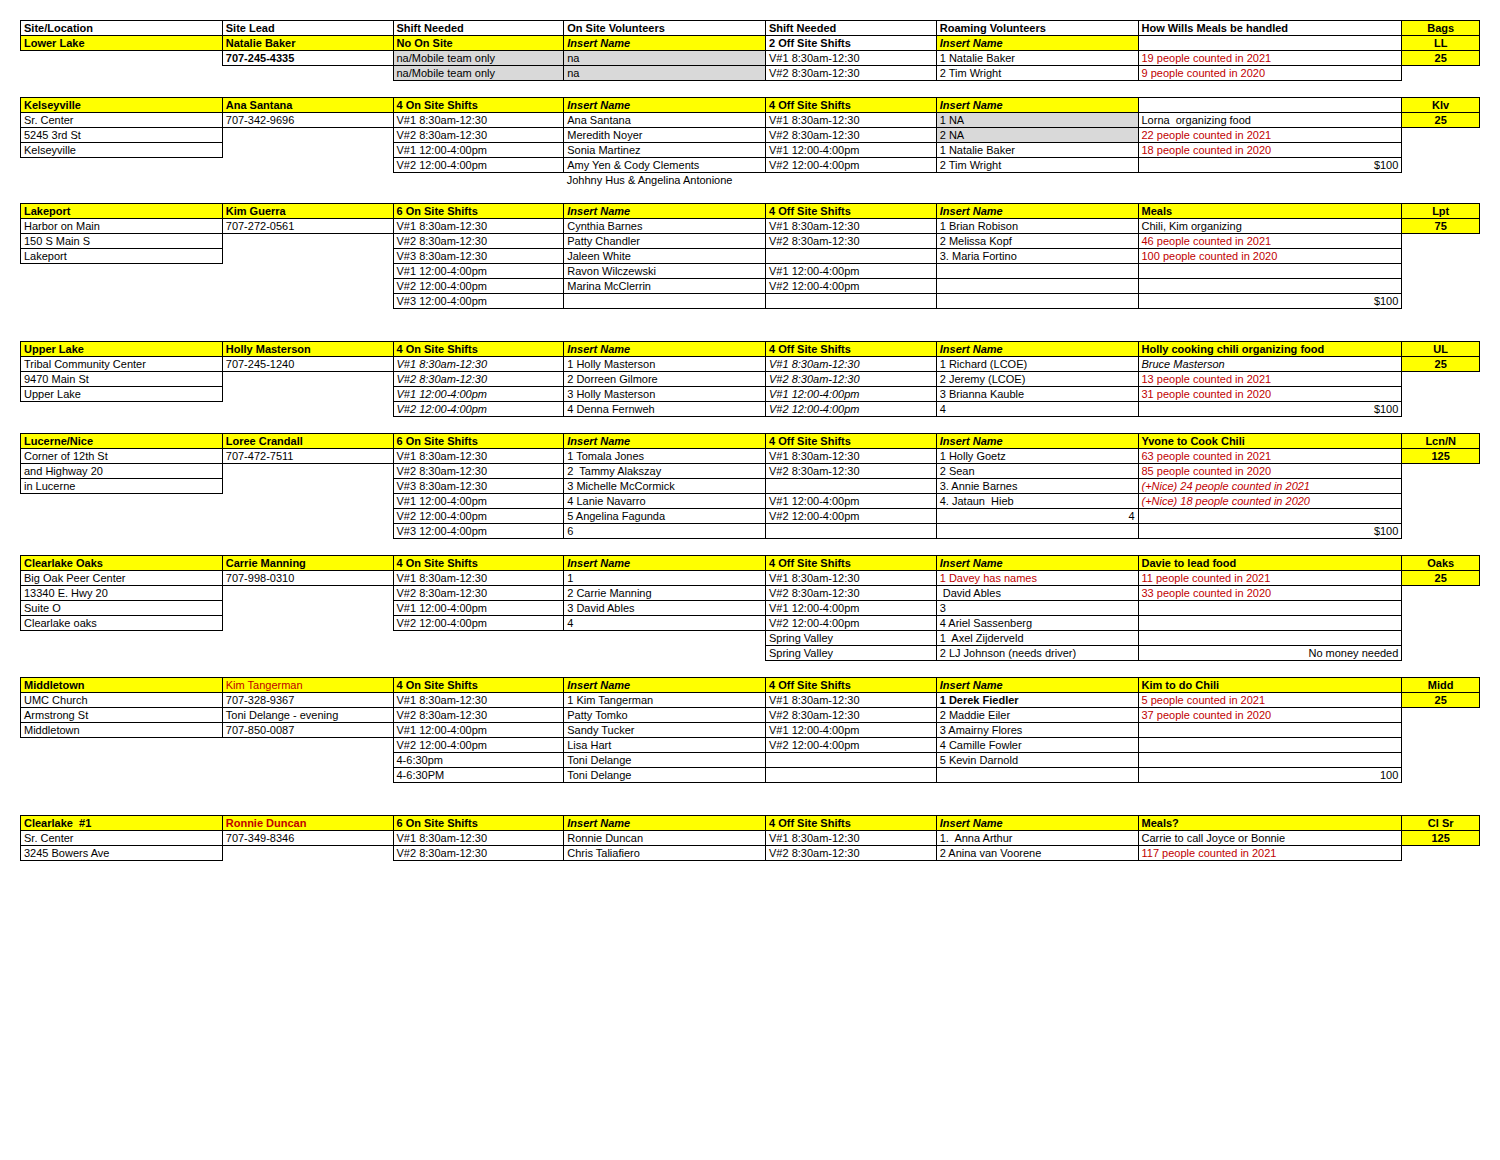| Site/Location | Site Lead | Shift Needed | On Site Volunteers | Shift Needed | Roaming Volunteers | How Wills Meals be handled | Bags |
| --- | --- | --- | --- | --- | --- | --- | --- |
| Lower Lake | Natalie Baker | No On Site | Insert Name | 2 Off Site Shifts | Insert Name | | LL |
| | 707-245-4335 | na/Mobile team only | na | V#1 8:30am-12:30 | 1 Natalie Baker | 19 people counted in 2021 | 25 |
| | | na/Mobile team only | na | V#2 8:30am-12:30 | 2 Tim Wright | 9 people counted in 2020 | |
| Kelseyville | Ana Santana | 4 On Site Shifts | Insert Name | 4 Off Site Shifts | Insert Name | | Klv |
| Sr. Center | 707-342-9696 | V#1 8:30am-12:30 | Ana Santana | V#1 8:30am-12:30 | 1 NA | Lorna organizing food | 25 |
| 5245 3rd St | | V#2 8:30am-12:30 | Meredith Noyer | V#2 8:30am-12:30 | 2 NA | 22 people counted in 2021 | |
| Kelseyville | | V#1 12:00-4:00pm | Sonia Martinez | V#1 12:00-4:00pm | 1 Natalie Baker | 18 people counted in 2020 | |
| | | V#2 12:00-4:00pm | Amy Yen & Cody Clements | V#2 12:00-4:00pm | 2 Tim Wright | $100 | |
| | | | Johhny Hus & Angelina Antonione | | | |
| Lakeport | Kim Guerra | 6 On Site Shifts | Insert Name | 4 Off Site Shifts | Insert Name | Meals | Lpt |
| Harbor on Main | 707-272-0561 | V#1 8:30am-12:30 | Cynthia Barnes | V#1 8:30am-12:30 | 1 Brian Robison | Chili, Kim organizing | 75 |
| 150 S Main S | | V#2 8:30am-12:30 | Patty Chandler | V#2 8:30am-12:30 | 2 Melissa Kopf | 46 people counted in 2021 | |
| Lakeport | | V#3 8:30am-12:30 | Jaleen White | | 3. Maria Fortino | 100 people counted in 2020 | |
| | | V#1 12:00-4:00pm | Ravon Wilczewski | V#1 12:00-4:00pm | | | |
| | | V#2 12:00-4:00pm | Marina McClerrin | V#2 12:00-4:00pm | | | |
| | | V#3 12:00-4:00pm | | | | $100 | |
| Upper Lake | Holly Masterson | 4 On Site Shifts | Insert Name | 4 Off Site Shifts | Insert Name | Holly cooking chili organizing food | UL |
| Tribal Community Center | 707-245-1240 | V#1 8:30am-12:30 | 1 Holly Masterson | V#1 8:30am-12:30 | 1 Richard (LCOE) | Bruce Masterson | 25 |
| 9470 Main St | | V#2 8:30am-12:30 | 2 Dorreen Gilmore | V#2 8:30am-12:30 | 2 Jeremy (LCOE) | 13 people counted in 2021 | |
| Upper Lake | | V#1 12:00-4:00pm | 3 Holly Masterson | V#1 12:00-4:00pm | 3 Brianna Kauble | 31 people counted in 2020 | |
| | | V#2 12:00-4:00pm | 4 Denna Fernweh | V#2 12:00-4:00pm | 4 | $100 | |
| Lucerne/Nice | Loree Crandall | 6 On Site Shifts | Insert Name | 4 Off Site Shifts | Insert Name | Yvone to Cook Chili | Lcn/N |
| Corner of 12th St | 707-472-7511 | V#1 8:30am-12:30 | 1 Tomala Jones | V#1 8:30am-12:30 | 1 Holly Goetz | 63 people counted in 2021 | 125 |
| and Highway 20 | | V#2 8:30am-12:30 | 2 Tammy Alakszay | V#2 8:30am-12:30 | 2 Sean | 85 people counted in 2020 | |
| in Lucerne | | V#3 8:30am-12:30 | 3 Michelle McCormick | | 3. Annie Barnes | (+Nice) 24 people counted in 2021 | |
| | | V#1 12:00-4:00pm | 4 Lanie Navarro | V#1 12:00-4:00pm | 4. Jataun Hieb | (+Nice) 18 people counted in 2020 | |
| | | V#2 12:00-4:00pm | 5 Angelina Fagunda | V#2 12:00-4:00pm | 4 | | |
| | | V#3 12:00-4:00pm | 6 | | | $100 | |
| Clearlake Oaks | Carrie Manning | 4 On Site Shifts | Insert Name | 4 Off Site Shifts | Insert Name | Davie to lead food | Oaks |
| Big Oak Peer Center | 707-998-0310 | V#1 8:30am-12:30 | 1 | V#1 8:30am-12:30 | 1 Davey has names | 11 people counted in 2021 | 25 |
| 13340 E. Hwy 20 | | V#2 8:30am-12:30 | 2 Carrie Manning | V#2 8:30am-12:30 | David Ables | 33 people counted in 2020 | |
| Suite O | | V#1 12:00-4:00pm | 3 David Ables | V#1 12:00-4:00pm | 3 | | |
| Clearlake oaks | | V#2 12:00-4:00pm | 4 | V#2 12:00-4:00pm | 4 Ariel Sassenberg | | |
| | | | | Spring Valley | 1 Axel Zijderveld | | |
| | | | | Spring Valley | 2 LJ Johnson (needs driver) | No money needed | |
| Middletown | Kim Tangerman | 4 On Site Shifts | Insert Name | 4 Off Site Shifts | Insert Name | Kim to do Chili | Midd |
| UMC Church | 707-328-9367 | V#1 8:30am-12:30 | 1 Kim Tangerman | V#1 8:30am-12:30 | 1 Derek Fiedler | 5 people counted in 2021 | 25 |
| Armstrong St | Toni Delange - evening | V#2 8:30am-12:30 | Patty Tomko | V#2 8:30am-12:30 | 2 Maddie Eiler | 37 people counted in 2020 | |
| Middletown | 707-850-0087 | V#1 12:00-4:00pm | Sandy Tucker | V#1 12:00-4:00pm | 3 Amairny Flores | | |
| | | V#2 12:00-4:00pm | Lisa Hart | V#2 12:00-4:00pm | 4 Camille Fowler | | |
| | | 4-6:30pm | Toni Delange | | 5 Kevin Darnold | | |
| | | 4-6:30PM | Toni Delange | | | 100 | |
| Clearlake #1 | Ronnie Duncan | 6 On Site Shifts | Insert Name | 4 Off Site Shifts | Insert Name | Meals? | Cl Sr |
| Sr. Center | 707-349-8346 | V#1 8:30am-12:30 | Ronnie Duncan | V#1 8:30am-12:30 | 1. Anna Arthur | Carrie to call Joyce or Bonnie | 125 |
| 3245 Bowers Ave | | V#2 8:30am-12:30 | Chris Taliafiero | V#2 8:30am-12:30 | 2 Anina van Voorene | 117 people counted in 2021 | |